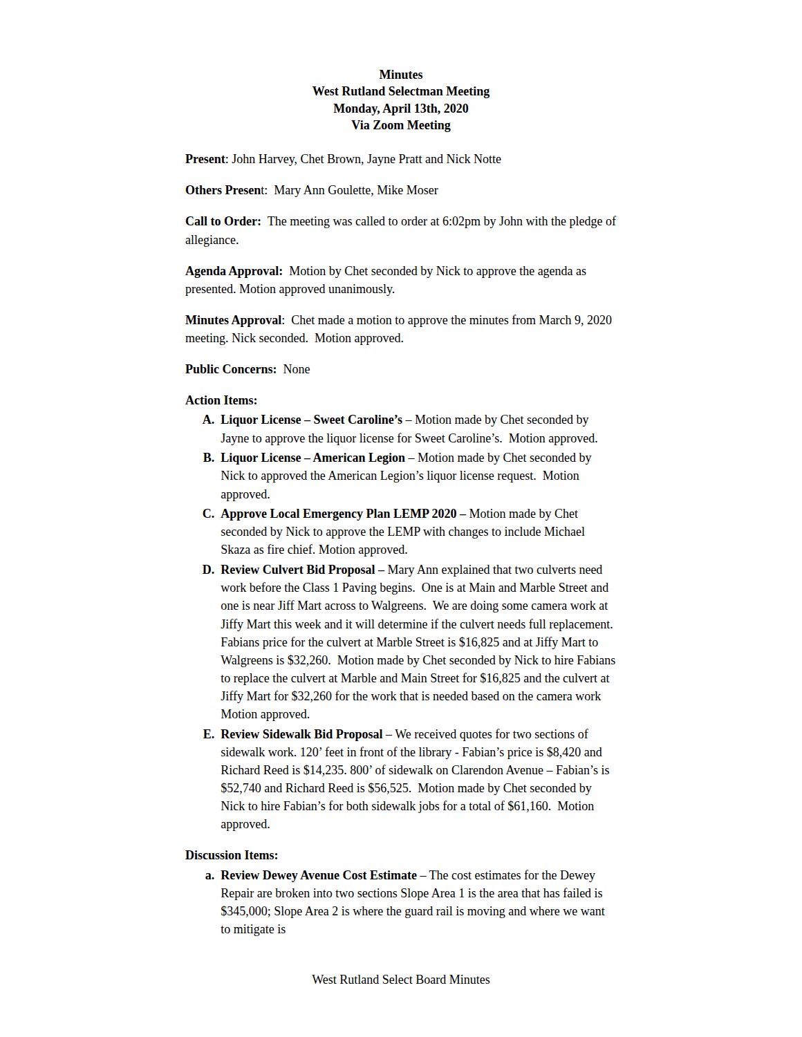Minutes
West Rutland Selectman Meeting
Monday, April 13th, 2020
Via Zoom Meeting
Present: John Harvey, Chet Brown, Jayne Pratt and Nick Notte
Others Present: Mary Ann Goulette, Mike Moser
Call to Order: The meeting was called to order at 6:02pm by John with the pledge of allegiance.
Agenda Approval: Motion by Chet seconded by Nick to approve the agenda as presented. Motion approved unanimously.
Minutes Approval: Chet made a motion to approve the minutes from March 9, 2020 meeting. Nick seconded. Motion approved.
Public Concerns: None
Action Items:
Liquor License – Sweet Caroline’s – Motion made by Chet seconded by Jayne to approve the liquor license for Sweet Caroline’s. Motion approved.
Liquor License – American Legion – Motion made by Chet seconded by Nick to approved the American Legion’s liquor license request. Motion approved.
Approve Local Emergency Plan LEMP 2020 – Motion made by Chet seconded by Nick to approve the LEMP with changes to include Michael Skaza as fire chief. Motion approved.
Review Culvert Bid Proposal – Mary Ann explained that two culverts need work before the Class 1 Paving begins. One is at Main and Marble Street and one is near Jiff Mart across to Walgreens. We are doing some camera work at Jiffy Mart this week and it will determine if the culvert needs full replacement. Fabians price for the culvert at Marble Street is $16,825 and at Jiffy Mart to Walgreens is $32,260. Motion made by Chet seconded by Nick to hire Fabians to replace the culvert at Marble and Main Street for $16,825 and the culvert at Jiffy Mart for $32,260 for the work that is needed based on the camera work Motion approved.
Review Sidewalk Bid Proposal – We received quotes for two sections of sidewalk work. 120’ feet in front of the library - Fabian’s price is $8,420 and Richard Reed is $14,235. 800’ of sidewalk on Clarendon Avenue – Fabian’s is $52,740 and Richard Reed is $56,525. Motion made by Chet seconded by Nick to hire Fabian’s for both sidewalk jobs for a total of $61,160. Motion approved.
Discussion Items:
Review Dewey Avenue Cost Estimate – The cost estimates for the Dewey Repair are broken into two sections Slope Area 1 is the area that has failed is $345,000; Slope Area 2 is where the guard rail is moving and where we want to mitigate is
West Rutland Select Board Minutes